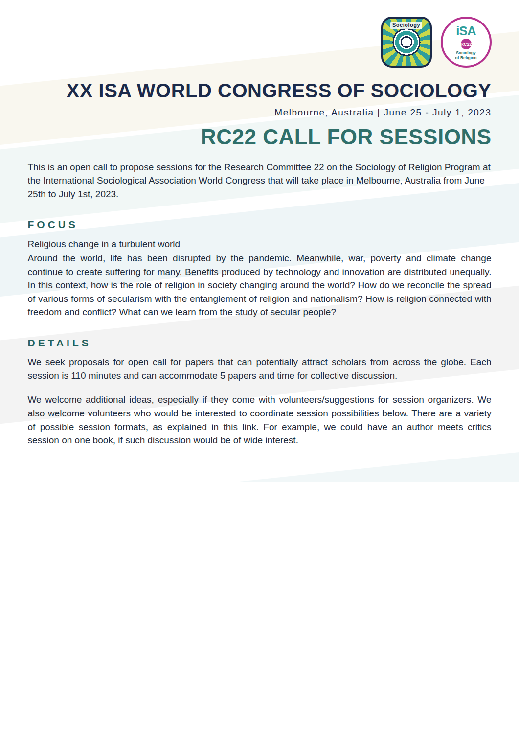Sociology
iSA
RC22
Sociology
of Religion
XX ISA World Congress of Sociology
Melbourne, Australia | June 25 - July 1, 2023
RC22 Call for Sessions
This is an open call to propose sessions for the Research Committee 22 on the Sociology of Religion Program at the International Sociological Association World Congress that will take place in Melbourne, Australia from June 25th to July 1st, 2023.
Focus
Religious change in a turbulent world
Around the world, life has been disrupted by the pandemic. Meanwhile, war, poverty and climate change continue to create suffering for many. Benefits produced by technology and innovation are distributed unequally. In this context, how is the role of religion in society changing around the world? How do we reconcile the spread of various forms of secularism with the entanglement of religion and nationalism? How is religion connected with freedom and conflict? What can we learn from the study of secular people?
Details
We seek proposals for open call for papers that can potentially attract scholars from across the globe. Each session is 110 minutes and can accommodate 5 papers and time for collective discussion.
We welcome additional ideas, especially if they come with volunteers/suggestions for session organizers. We also welcome volunteers who would be interested to coordinate session possibilities below. There are a variety of possible session formats, as explained in this link. For example, we could have an author meets critics session on one book, if such discussion would be of wide interest.